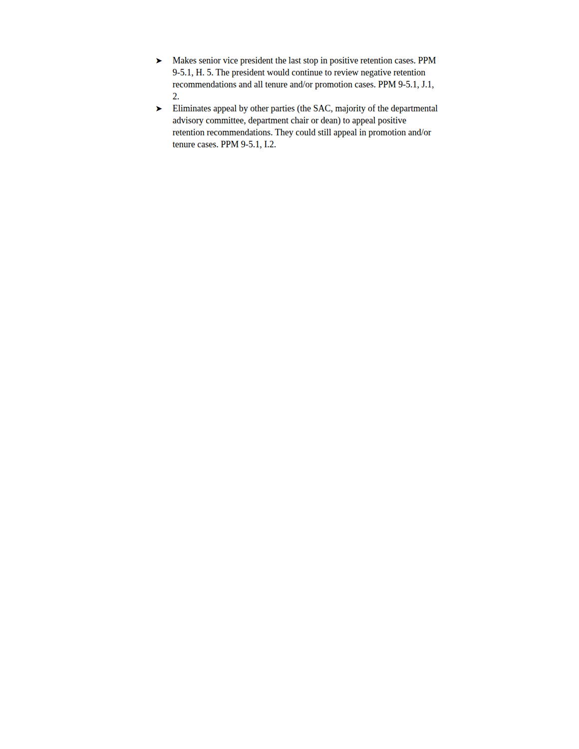Makes senior vice president the last stop in positive retention cases. PPM 9-5.1, H. 5. The president would continue to review negative retention recommendations and all tenure and/or promotion cases. PPM 9-5.1, J.1, 2.
Eliminates appeal by other parties (the SAC, majority of the departmental advisory committee, department chair or dean) to appeal positive retention recommendations. They could still appeal in promotion and/or tenure cases. PPM 9-5.1, I.2.